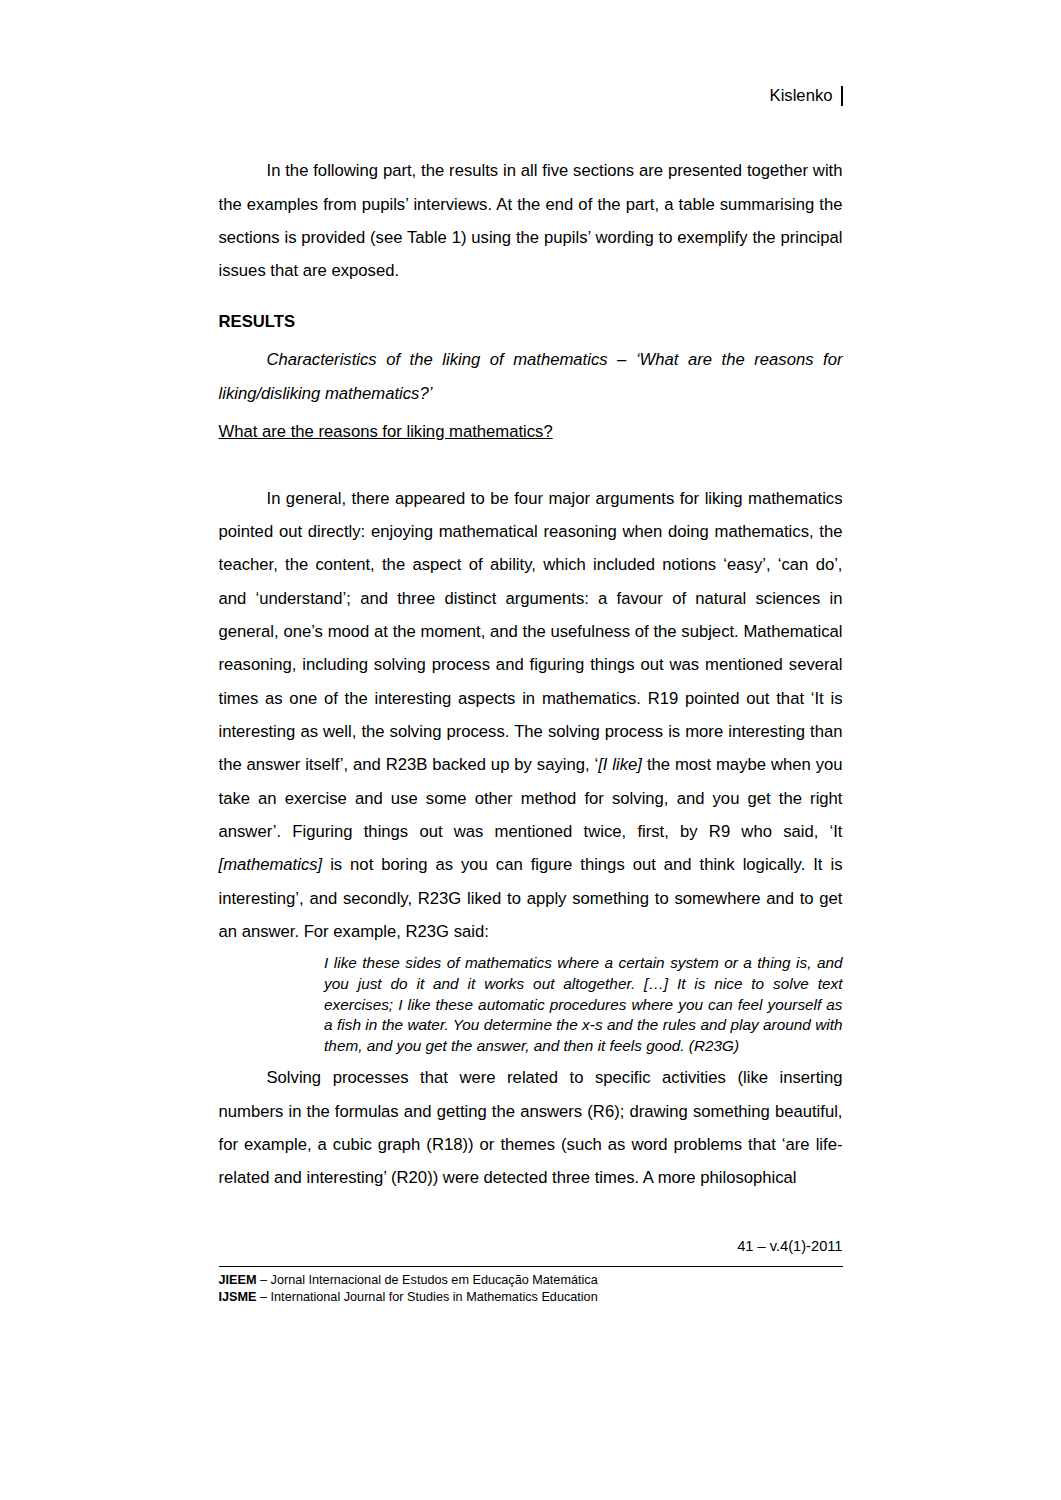Kislenko
In the following part, the results in all five sections are presented together with the examples from pupils’ interviews. At the end of the part, a table summarising the sections is provided (see Table 1) using the pupils’ wording to exemplify the principal issues that are exposed.
RESULTS
Characteristics of the liking of mathematics – ‘What are the reasons for liking/disliking mathematics?’
What are the reasons for liking mathematics?
In general, there appeared to be four major arguments for liking mathematics pointed out directly: enjoying mathematical reasoning when doing mathematics, the teacher, the content, the aspect of ability, which included notions ‘easy’, ‘can do’, and ‘understand’; and three distinct arguments: a favour of natural sciences in general, one’s mood at the moment, and the usefulness of the subject. Mathematical reasoning, including solving process and figuring things out was mentioned several times as one of the interesting aspects in mathematics. R19 pointed out that ‘It is interesting as well, the solving process. The solving process is more interesting than the answer itself’, and R23B backed up by saying, ‘[I like] the most maybe when you take an exercise and use some other method for solving, and you get the right answer’. Figuring things out was mentioned twice, first, by R9 who said, ‘It [mathematics] is not boring as you can figure things out and think logically. It is interesting’, and secondly, R23G liked to apply something to somewhere and to get an answer. For example, R23G said:
I like these sides of mathematics where a certain system or a thing is, and you just do it and it works out altogether. […] It is nice to solve text exercises; I like these automatic procedures where you can feel yourself as a fish in the water. You determine the x-s and the rules and play around with them, and you get the answer, and then it feels good. (R23G)
Solving processes that were related to specific activities (like inserting numbers in the formulas and getting the answers (R6); drawing something beautiful, for example, a cubic graph (R18)) or themes (such as word problems that ‘are life-related and interesting’ (R20)) were detected three times. A more philosophical
41 – v.4(1)-2011
JIEEM – Jornal Internacional de Estudos em Educação Matemática
IJSME – International Journal for Studies in Mathematics Education